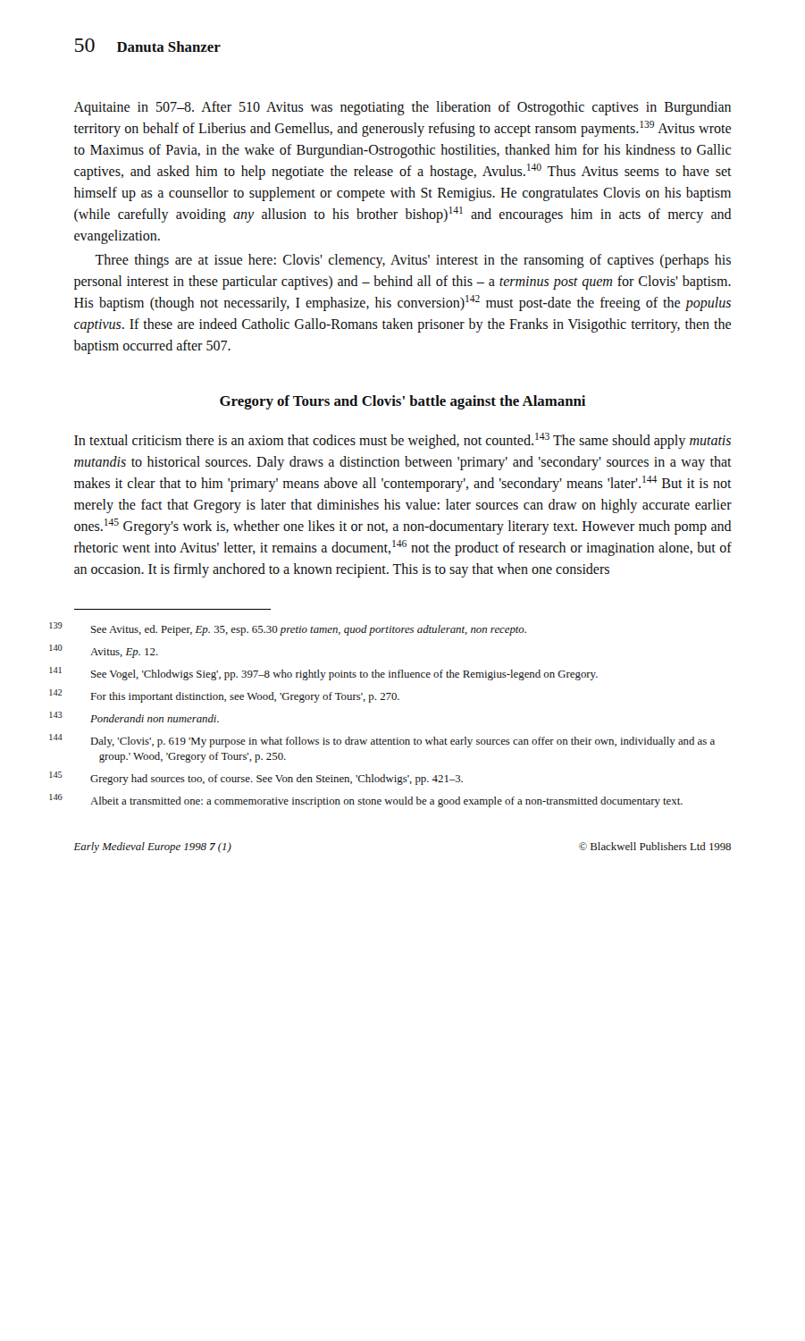50 Danuta Shanzer
Aquitaine in 507–8. After 510 Avitus was negotiating the liberation of Ostrogothic captives in Burgundian territory on behalf of Liberius and Gemellus, and generously refusing to accept ransom payments.139 Avitus wrote to Maximus of Pavia, in the wake of Burgundian-Ostrogothic hostilities, thanked him for his kindness to Gallic captives, and asked him to help negotiate the release of a hostage, Avulus.140 Thus Avitus seems to have set himself up as a counsellor to supplement or compete with St Remigius. He congratulates Clovis on his baptism (while carefully avoiding any allusion to his brother bishop)141 and encourages him in acts of mercy and evangelization.
Three things are at issue here: Clovis' clemency, Avitus' interest in the ransoming of captives (perhaps his personal interest in these particular captives) and – behind all of this – a terminus post quem for Clovis' baptism. His baptism (though not necessarily, I emphasize, his conversion)142 must post-date the freeing of the populus captivus. If these are indeed Catholic Gallo-Romans taken prisoner by the Franks in Visigothic territory, then the baptism occurred after 507.
Gregory of Tours and Clovis' battle against the Alamanni
In textual criticism there is an axiom that codices must be weighed, not counted.143 The same should apply mutatis mutandis to historical sources. Daly draws a distinction between 'primary' and 'secondary' sources in a way that makes it clear that to him 'primary' means above all 'contemporary', and 'secondary' means 'later'.144 But it is not merely the fact that Gregory is later that diminishes his value: later sources can draw on highly accurate earlier ones.145 Gregory's work is, whether one likes it or not, a non-documentary literary text. However much pomp and rhetoric went into Avitus' letter, it remains a document,146 not the product of research or imagination alone, but of an occasion. It is firmly anchored to a known recipient. This is to say that when one considers
139 See Avitus, ed. Peiper, Ep. 35, esp. 65.30 pretio tamen, quod portitores adtulerant, non recepto.
140 Avitus, Ep. 12.
141 See Vogel, 'Chlodwigs Sieg', pp. 397–8 who rightly points to the influence of the Remigius-legend on Gregory.
142 For this important distinction, see Wood, 'Gregory of Tours', p. 270.
143 Ponderandi non numerandi.
144 Daly, 'Clovis', p. 619 'My purpose in what follows is to draw attention to what early sources can offer on their own, individually and as a group.' Wood, 'Gregory of Tours', p. 250.
145 Gregory had sources too, of course. See Von den Steinen, 'Chlodwigs', pp. 421–3.
146 Albeit a transmitted one: a commemorative inscription on stone would be a good example of a non-transmitted documentary text.
Early Medieval Europe 1998 7 (1) © Blackwell Publishers Ltd 1998